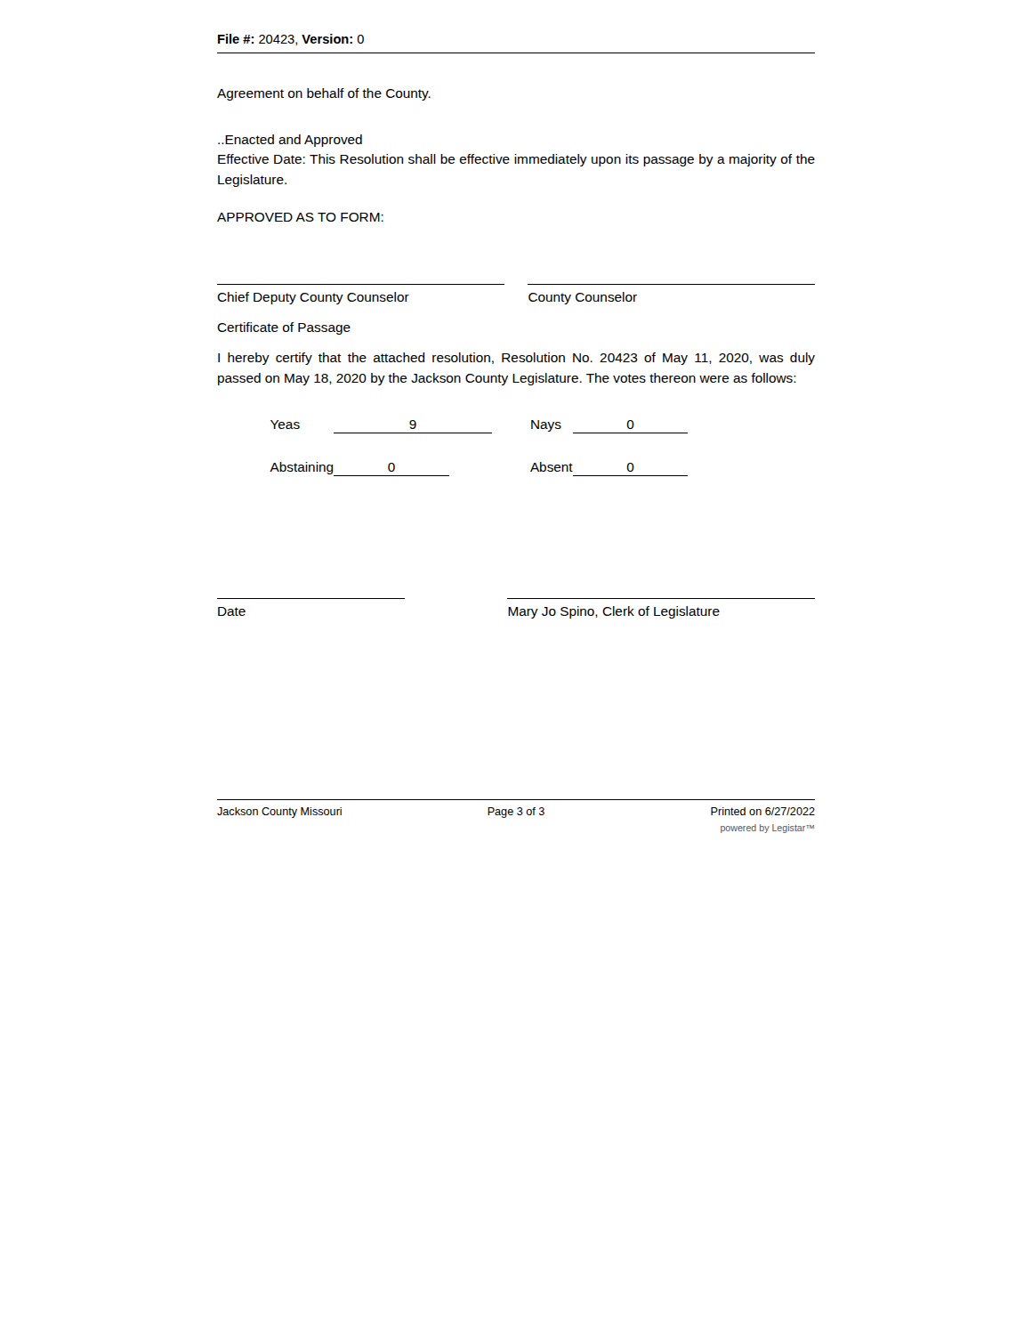File #: 20423, Version: 0
Agreement on behalf of the County.
..Enacted and Approved
Effective Date: This Resolution shall be effective immediately upon its passage by a majority of the Legislature.
APPROVED AS TO FORM:
| Chief Deputy County Counselor | | County Counselor |
Certificate of Passage
I hereby certify that the attached resolution, Resolution No. 20423 of May 11, 2020, was duly passed on May 18, 2020 by the Jackson County Legislature. The votes thereon were as follows:
| Yeas | 9 | | Nays | 0 |
| Abstaining | 0 | | Absent | 0 |
| Date | | Mary Jo Spino, Clerk of Legislature |
Jackson County Missouri
Page 3 of 3
Printed on 6/27/2022
powered by Legistar™